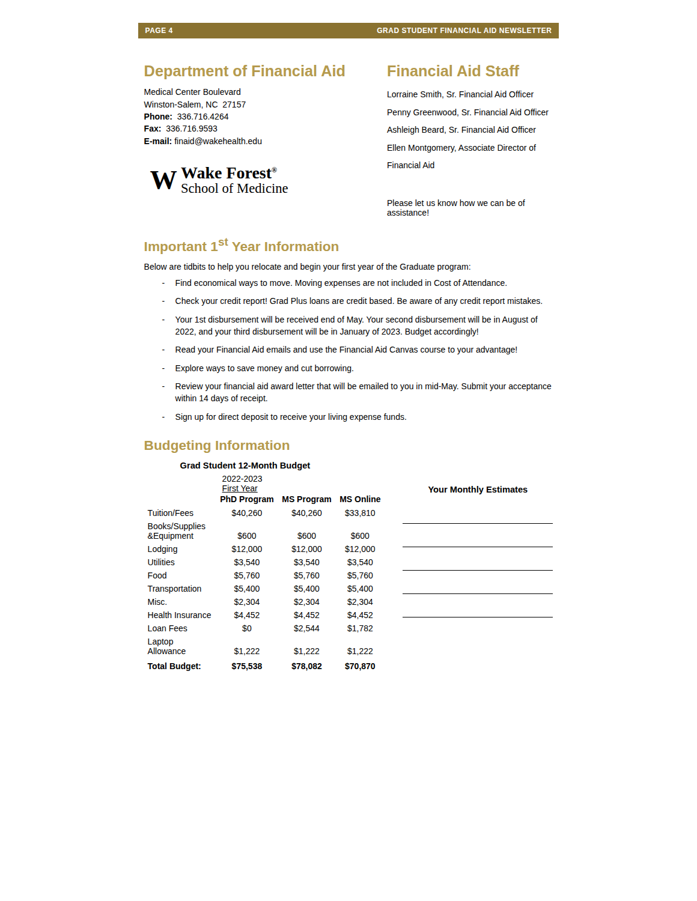PAGE 4 GRAD STUDENT FINANCIAL AID NEWSLETTER
Department of Financial Aid
Medical Center Boulevard
Winston-Salem, NC 27157
Phone: 336.716.4264
Fax: 336.716.9593
E-mail: finaid@wakehealth.edu
W
Wake Forest®
School of Medicine
Financial Aid Staff
Lorraine Smith, Sr. Financial Aid Officer
Penny Greenwood, Sr. Financial Aid Officer
Ashleigh Beard, Sr. Financial Aid Officer
Ellen Montgomery, Associate Director of Financial Aid
Please let us know how we can be of assistance!
Important 1st Year Information
Below are tidbits to help you relocate and begin your first year of the Graduate program:
Find economical ways to move. Moving expenses are not included in Cost of Attendance.
Check your credit report! Grad Plus loans are credit based. Be aware of any credit report mistakes.
Your 1st disbursement will be received end of May. Your second disbursement will be in August of 2022, and your third disbursement will be in January of 2023. Budget accordingly!
Read your Financial Aid emails and use the Financial Aid Canvas course to your advantage!
Explore ways to save money and cut borrowing.
Review your financial aid award letter that will be emailed to you in mid-May. Submit your acceptance within 14 days of receipt.
Sign up for direct deposit to receive your living expense funds.
Budgeting Information
Grad Student 12-Month Budget
2022-2023
First Year
| | PhD Program | MS Program | MS Online |
| --- | --- | --- | --- |
| Tuition/Fees | $40,260 | $40,260 | $33,810 |
| Books/Supplies &Equipment | $600 | $600 | $600 |
| Lodging | $12,000 | $12,000 | $12,000 |
| Utilities | $3,540 | $3,540 | $3,540 |
| Food | $5,760 | $5,760 | $5,760 |
| Transportation | $5,400 | $5,400 | $5,400 |
| Misc. | $2,304 | $2,304 | $2,304 |
| Health Insurance | $4,452 | $4,452 | $4,452 |
| Loan Fees | $0 | $2,544 | $1,782 |
| Laptop Allowance | $1,222 | $1,222 | $1,222 |
| Total Budget: | $75,538 | $78,082 | $70,870 |
Your Monthly Estimates